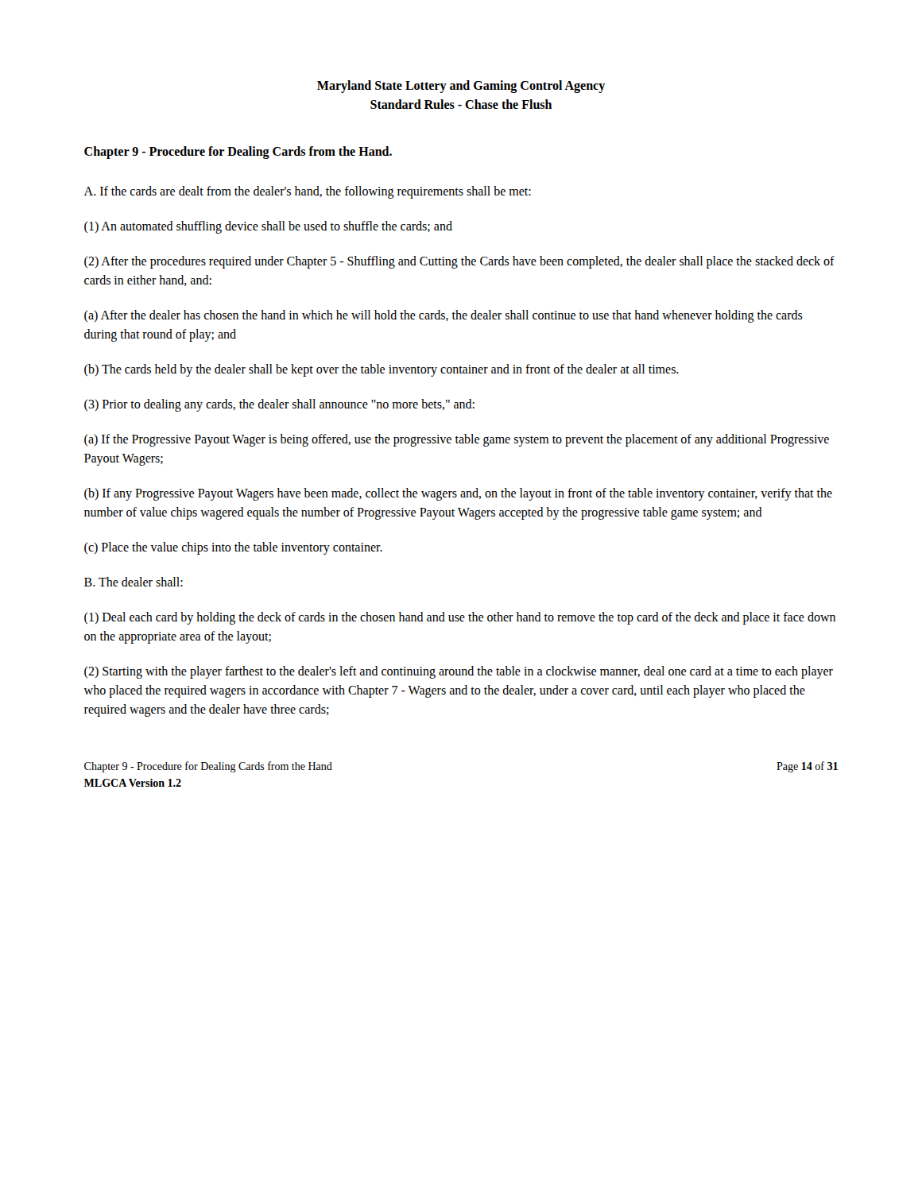Maryland State Lottery and Gaming Control Agency Standard Rules - Chase the Flush
Chapter 9 - Procedure for Dealing Cards from the Hand.
A. If the cards are dealt from the dealer's hand, the following requirements shall be met:
(1) An automated shuffling device shall be used to shuffle the cards; and
(2) After the procedures required under Chapter 5 - Shuffling and Cutting the Cards have been completed, the dealer shall place the stacked deck of cards in either hand, and:
(a) After the dealer has chosen the hand in which he will hold the cards, the dealer shall continue to use that hand whenever holding the cards during that round of play; and
(b) The cards held by the dealer shall be kept over the table inventory container and in front of the dealer at all times.
(3) Prior to dealing any cards, the dealer shall announce "no more bets," and:
(a) If the Progressive Payout Wager is being offered, use the progressive table game system to prevent the placement of any additional Progressive Payout Wagers;
(b) If any Progressive Payout Wagers have been made, collect the wagers and, on the layout in front of the table inventory container, verify that the number of value chips wagered equals the number of Progressive Payout Wagers accepted by the progressive table game system; and
(c) Place the value chips into the table inventory container.
B. The dealer shall:
(1) Deal each card by holding the deck of cards in the chosen hand and use the other hand to remove the top card of the deck and place it face down on the appropriate area of the layout;
(2) Starting with the player farthest to the dealer's left and continuing around the table in a clockwise manner, deal one card at a time to each player who placed the required wagers in accordance with Chapter 7 - Wagers and to the dealer, under a cover card, until each player who placed the required wagers and the dealer have three cards;
Chapter 9 - Procedure for Dealing Cards from the Hand
MLGCA Version 1.2
Page 14 of 31